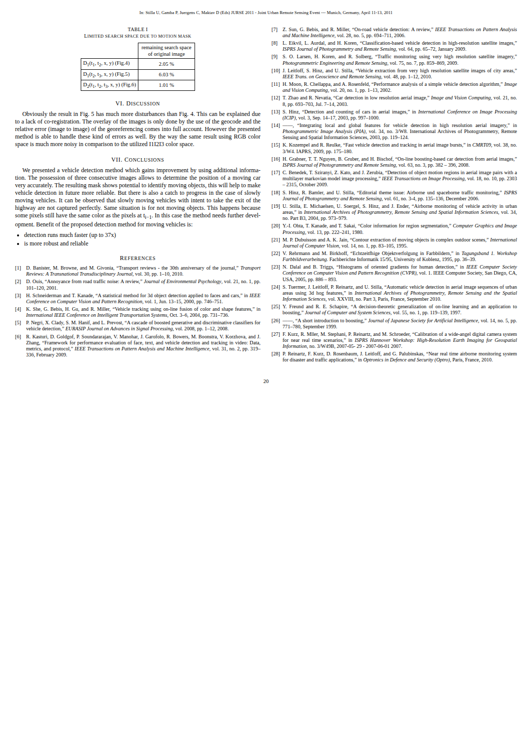In: Stilla U, Gamba P, Juergens C, Maktav D (Eds) JURSE 2011 - Joint Urban Remote Sensing Event --- Munich, Germany, April 11-13, 2011
TABLE I LIMITED SEARCH SPACE DUE TO MOTION MASK
| | remaining search space of original image |
| D 1 (t 1 , t 2 , x, y) (Fig.4) | 2.05 % |
| D 1 (t 2 , t 3 , x, y) (Fig.5) | 6.03 % |
| D 2 (t 1 , t 2 , t 3 , x, y) (Fig.6) | 1.01 % |
VI. DISCUSSION
Obviously the result in Fig. 5 has much more disturbances than Fig. 4. This can be explained due to a lack of co-registration. The overlay of the images is only done by the use of the geocode and the relative error (image to image) of the georeferencing comes into full account. However the presented method is able to handle these kind of errors as well. By the way the same result using RGB color space is much more noisy in comparison to the utilized I1I2I3 color space.
VII. CONCLUSIONS
We presented a vehicle detection method which gains improvement by using additional information. The possession of three consecutive images allows to determine the position of a moving car very accurately. The resulting mask shows potential to identify moving objects, this will help to make vehicle detection in future more reliable. But there is also a catch to progress in the case of slowly moving vehicles. It can be observed that slowly moving vehicles with intent to take the exit of the highway are not captured perfectly. Same situation is for not moving objects. This happens because some pixels still have the same color as the pixels at ti−1. In this case the method needs further development. Benefit of the proposed detection method for moving vehicles is:
detection runs much faster (up to 37x)
is more robust and reliable
REFERENCES
D. Banister, M. Browne, and M. Givonia, “Transport reviews - the 30th anniversary of the journal,” Transport Reviews: A Transnational Transdisciplinary Journal, vol. 30, pp. 1–10, 2010.
D. Ouis, “Annoyance from road traffic noise: A review,” Journal of Environmental Psychology, vol. 21, no. 1, pp. 101–120, 2001.
H. Schneiderman and T. Kanade, “A statistical method for 3d object detection applied to faces and cars,” in IEEE Conference on Computer Vision and Pattern Recognition, vol. 1, Jun. 13–15, 2000, pp. 746–751.
K. She, G. Bebis, H. Gu, and R. Miller, “Vehicle tracking using on-line fusion of color and shape features,” in International IEEE Conference on Intelligent Transportation Systems, Oct. 3–6, 2004, pp. 731–736.
P. Negri, X. Clady, S. M. Hanif, and L. Prevost, “A cascade of boosted generative and discriminative classifiers for vehicle detection,” EURASIP Journal on Advances in Signal Processing, vol. 2008, pp. 1–12, 2008.
R. Kasturi, D. Goldgof, P. Soundararajan, V. Manohar, J. Garofolo, R. Bowers, M. Boonstra, V. Korzhova, and J. Zhang, “Framework for performance evaluation of face, text, and vehicle detection and tracking in video: Data, metrics, and protocol,” IEEE Transactions on Pattern Analysis and Machine Intelligence, vol. 31, no. 2, pp. 319–336, February 2009.
Z. Sun, G. Bebis, and R. Miller, “On-road vehicle detection: A review,” IEEE Transactions on Pattern Analysis and Machine Intelligence, vol. 28, no. 5, pp. 694–711, 2006.
L. Eikvil, L. Aurdal, and H. Koren, “Classification-based vehicle detection in high-resolution satellite images,” ISPRS Journal of Photogrammetry and Remote Sensing, vol. 64, pp. 65–72, January 2009.
S. O. Larsen, H. Koren, and R. Solberg, “Traffic monitoring using very high resolution satellite imagery,” Photogrammetric Engineering and Remote Sensing, vol. 75, no. 7, pp. 859–869, 2009.
J. Leitloff, S. Hinz, and U. Stilla, “Vehicle extraction from very high resolution satellite images of city areas,” IEEE Trans. on Geoscience and Remote Sensing, vol. 48, pp. 1–12, 2010.
H. Moon, R. Chellappa, and A. Rosenfeld, “Performance analysis of a simple vehicle detection algorithm,” Image and Vision Computing, vol. 20, no. 1, pp. 1–13, 2002.
T. Zhao and R. Nevatia, “Car detection in low resolution aerial image,” Image and Vision Computing, vol. 21, no. 8, pp. 693–703, Jul. 7–14, 2003.
S. Hinz, “Detection and counting of cars in aerial images,” in International Conference on Image Processing (ICIP), vol. 3, Sep. 14–17, 2003, pp. 997–1000.
——, “Integrating local and global features for vehicle detection in high resolution aerial imagery,” in Photogrammetric Image Analysis (PIA), vol. 34, no. 3/W8. International Archives of Photogrammetry, Remote Sensing and Spatial Information Sciences, 2003, pp. 119–124.
K. Kozempel and R. Reulke, “Fast vehicle detection and tracking in aerial image bursts,” in CMRT09, vol. 38, no. 3/W4. IAPRS, 2009, pp. 175–180.
H. Grabner, T. T. Nguyen, B. Gruber, and H. Bischof, “On-line boosting-based car detection from aerial images,” ISPRS Journal of Photogrammetry and Remote Sensing, vol. 63, no. 3, pp. 382 – 396, 2008.
C. Benedek, T. Sziranyi, Z. Kato, and J. Zerubia, “Detection of object motion regions in aerial image pairs with a multilayer markovian model image processing,” IEEE Transactions on Image Processing, vol. 18, no. 10, pp. 2303 – 2315, October 2009.
S. Hinz, R. Bamler, and U. Stilla, “Editorial theme issue: Airborne und spaceborne traffic monitoring,” ISPRS Journal of Photogrammetry and Remote Sensing, vol. 61, no. 3-4, pp. 135–136, December 2006.
U. Stilla, E. Michaelsen, U. Soergel, S. Hinz, and J. Ender, “Airborne monitoring of vehicle activity in urban areas,” in International Archives of Photogrammetry, Remote Sensing and Spatial Information Sciences, vol. 34, no. Part B3, 2004, pp. 973–979.
Y.-I. Ohta, T. Kanade, and T. Sakai, “Color information for region segmentation,” Computer Graphics and Image Processing, vol. 13, pp. 222–241, 1980.
M. P. Dubuisson and A. K. Jain, “Contour extraction of moving objects in complex outdoor scenes,” International Journal of Computer Vision, vol. 14, no. 1, pp. 83–105, 1995.
V. Rehrmann and M. Birkhoff, “Echtzeitfhige Objektverfolgung in Farbbildern,” in Tagungsband 1. Workshop Farbbildverarbeitung. Fachberichte Informatik 15/95, University of Koblenz, 1995, pp. 36–39.
N. Dalal and B. Triggs, “Histograms of oriented gradients for human detection,” in IEEE Computer Society Conference on Computer Vision and Pattern Recognition (CVPR), vol. 1. IEEE Computer Society, San Diego, CA, USA, 2005, pp. 886 – 893.
S. Tuermer, J. Leitloff, P. Reinartz, and U. Stilla, “Automatic vehicle detection in aerial image sequences of urban areas using 3d hog features,” in International Archives of Photogrammetry, Remote Sensing and the Spatial Information Sciences, vol. XXVIII, no. Part 3, Paris, France, September 2010.
Y. Freund and R. E. Schapire, “A decision-theoretic generalization of on-line learning and an application to boosting,” Journal of Computer and System Sciences, vol. 55, no. 1, pp. 119–139, 1997.
——, “A short introduction to boosting,” Journal of Japanese Society for Artificial Intelligence, vol. 14, no. 5, pp. 771–780, September 1999.
F. Kurz, R. Mller, M. Stephani, P. Reinartz, and M. Schroeder, “Calibration of a wide-angel digital camera system for near real time scenarios,” in ISPRS Hannover Workshop: High-Resolution Earth Imaging for Geospatial Information, no. 3/W49B, 2007-05- 29 - 2007-06-01 2007.
P. Reinartz, F. Kurz, D. Rosenbaum, J. Leitloff, and G. Palubinskas, “Near real time airborne monitoring system for disaster and traffic applications,” in Optronics in Defence and Security (Optro), Paris, France, 2010.
20